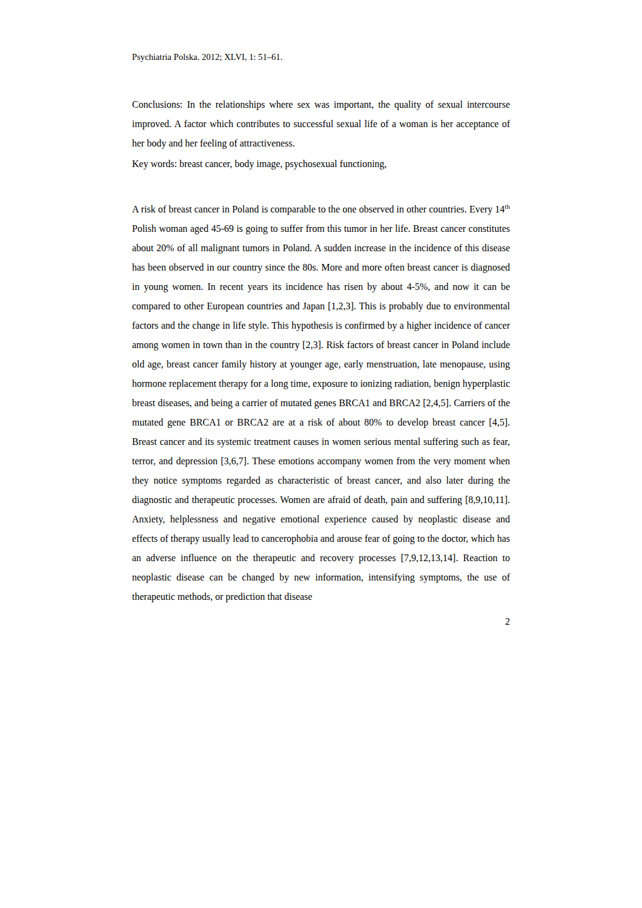Psychiatria Polska. 2012; XLVI, 1: 51–61.
Conclusions: In the relationships where sex was important, the quality of sexual intercourse improved. A factor which contributes to successful sexual life of a woman is her acceptance of her body and her feeling of attractiveness.
Key words: breast cancer, body image, psychosexual functioning,
A risk of breast cancer in Poland is comparable to the one observed in other countries. Every 14th Polish woman aged 45-69 is going to suffer from this tumor in her life. Breast cancer constitutes about 20% of all malignant tumors in Poland. A sudden increase in the incidence of this disease has been observed in our country since the 80s. More and more often breast cancer is diagnosed in young women. In recent years its incidence has risen by about 4-5%, and now it can be compared to other European countries and Japan [1,2,3]. This is probably due to environmental factors and the change in life style. This hypothesis is confirmed by a higher incidence of cancer among women in town than in the country [2,3]. Risk factors of breast cancer in Poland include old age, breast cancer family history at younger age, early menstruation, late menopause, using hormone replacement therapy for a long time, exposure to ionizing radiation, benign hyperplastic breast diseases, and being a carrier of mutated genes BRCA1 and BRCA2 [2,4,5]. Carriers of the mutated gene BRCA1 or BRCA2 are at a risk of about 80% to develop breast cancer [4,5]. Breast cancer and its systemic treatment causes in women serious mental suffering such as fear, terror, and depression [3,6,7]. These emotions accompany women from the very moment when they notice symptoms regarded as characteristic of breast cancer, and also later during the diagnostic and therapeutic processes. Women are afraid of death, pain and suffering [8,9,10,11]. Anxiety, helplessness and negative emotional experience caused by neoplastic disease and effects of therapy usually lead to cancerophobia and arouse fear of going to the doctor, which has an adverse influence on the therapeutic and recovery processes [7,9,12,13,14]. Reaction to neoplastic disease can be changed by new information, intensifying symptoms, the use of therapeutic methods, or prediction that disease
2